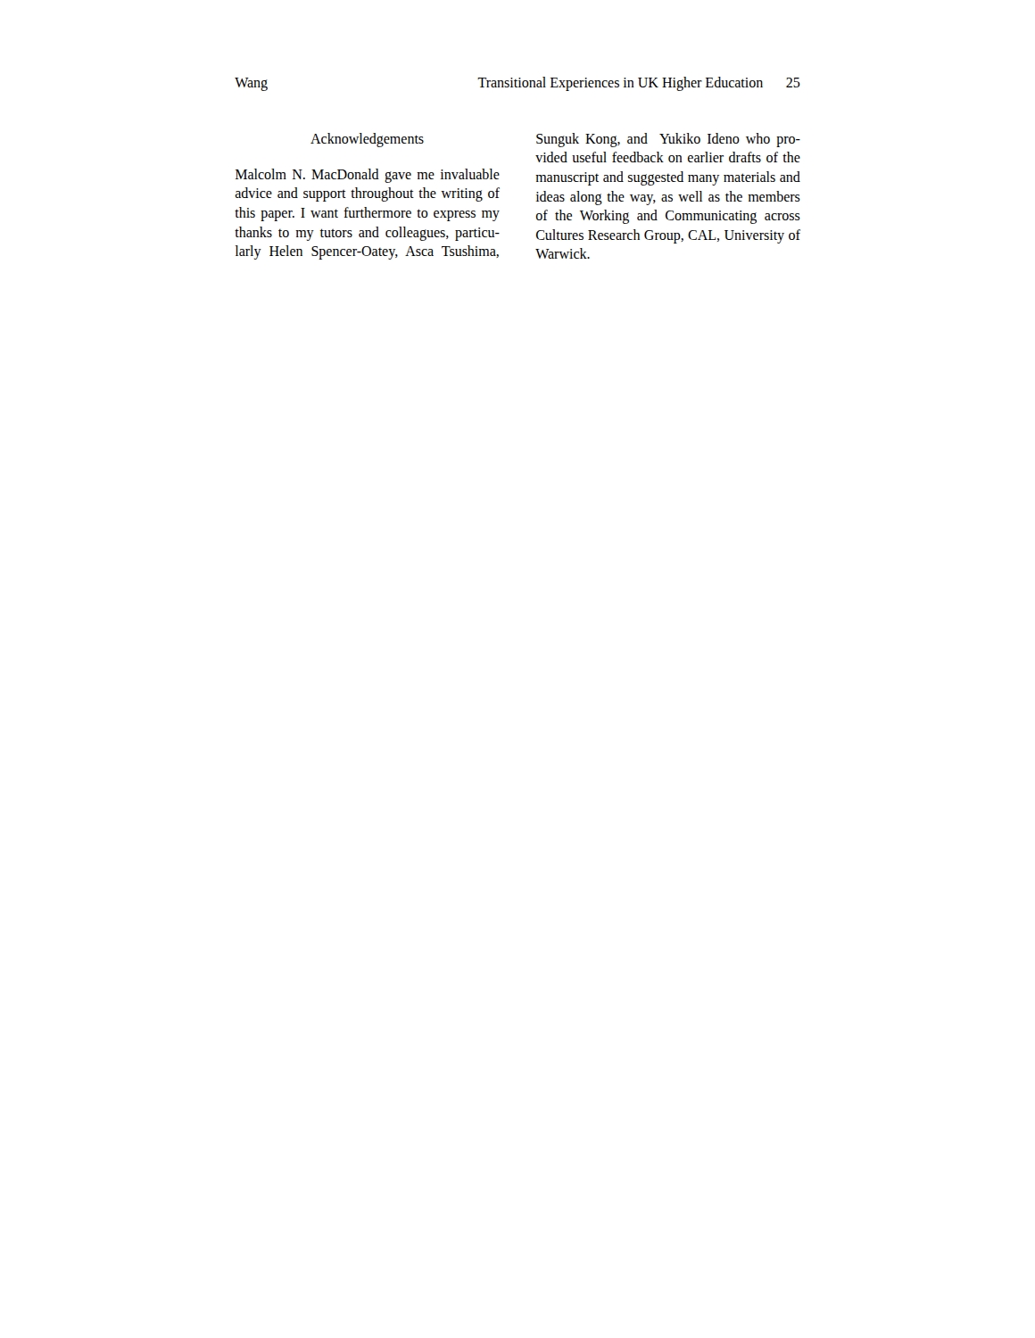Wang Transitional Experiences in UK Higher Education25
Acknowledgements
Malcolm N. MacDonald gave me invaluable advice and support throughout the writing of this paper. I want furthermore to express my thanks to my tutors and colleagues, particularly Helen Spencer-Oatey, Asca Tsushima, Sunguk Kong, and Yukiko Ideno who provided useful feedback on earlier drafts of the manuscript and suggested many materials and ideas along the way, as well as the members of the Working and Communicating across Cultures Research Group, CAL, University of Warwick.